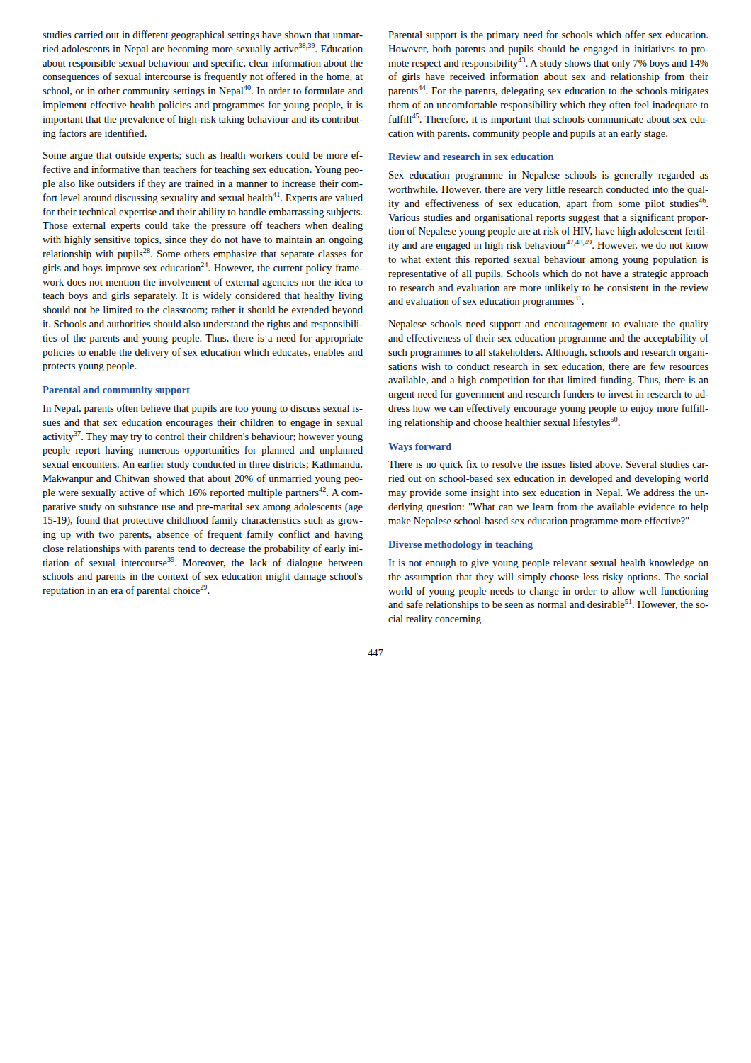studies carried out in different geographical settings have shown that unmarried adolescents in Nepal are becoming more sexually active38,39. Education about responsible sexual behaviour and specific, clear information about the consequences of sexual intercourse is frequently not offered in the home, at school, or in other community settings in Nepal40. In order to formulate and implement effective health policies and programmes for young people, it is important that the prevalence of high-risk taking behaviour and its contributing factors are identified.
Some argue that outside experts; such as health workers could be more effective and informative than teachers for teaching sex education. Young people also like outsiders if they are trained in a manner to increase their comfort level around discussing sexuality and sexual health41. Experts are valued for their technical expertise and their ability to handle embarrassing subjects. Those external experts could take the pressure off teachers when dealing with highly sensitive topics, since they do not have to maintain an ongoing relationship with pupils28. Some others emphasize that separate classes for girls and boys improve sex education24. However, the current policy framework does not mention the involvement of external agencies nor the idea to teach boys and girls separately. It is widely considered that healthy living should not be limited to the classroom; rather it should be extended beyond it. Schools and authorities should also understand the rights and responsibilities of the parents and young people. Thus, there is a need for appropriate policies to enable the delivery of sex education which educates, enables and protects young people.
Parental and community support
In Nepal, parents often believe that pupils are too young to discuss sexual issues and that sex education encourages their children to engage in sexual activity37. They may try to control their children's behaviour; however young people report having numerous opportunities for planned and unplanned sexual encounters. An earlier study conducted in three districts; Kathmandu, Makwanpur and Chitwan showed that about 20% of unmarried young people were sexually active of which 16% reported multiple partners42. A comparative study on substance use and pre-marital sex among adolescents (age 15-19), found that protective childhood family characteristics such as growing up with two parents, absence of frequent family conflict and having close relationships with parents tend to decrease the probability of early initiation of sexual intercourse39. Moreover, the lack of dialogue between schools and parents in the context of sex education might damage school's reputation in an era of parental choice29.
Parental support is the primary need for schools which offer sex education. However, both parents and pupils should be engaged in initiatives to promote respect and responsibility43. A study shows that only 7% boys and 14% of girls have received information about sex and relationship from their parents44. For the parents, delegating sex education to the schools mitigates them of an uncomfortable responsibility which they often feel inadequate to fulfill45. Therefore, it is important that schools communicate about sex education with parents, community people and pupils at an early stage.
Review and research in sex education
Sex education programme in Nepalese schools is generally regarded as worthwhile. However, there are very little research conducted into the quality and effectiveness of sex education, apart from some pilot studies46. Various studies and organisational reports suggest that a significant proportion of Nepalese young people are at risk of HIV, have high adolescent fertility and are engaged in high risk behaviour47,48,49. However, we do not know to what extent this reported sexual behaviour among young population is representative of all pupils. Schools which do not have a strategic approach to research and evaluation are more unlikely to be consistent in the review and evaluation of sex education programmes31.
Nepalese schools need support and encouragement to evaluate the quality and effectiveness of their sex education programme and the acceptability of such programmes to all stakeholders. Although, schools and research organisations wish to conduct research in sex education, there are few resources available, and a high competition for that limited funding. Thus, there is an urgent need for government and research funders to invest in research to address how we can effectively encourage young people to enjoy more fulfilling relationship and choose healthier sexual lifestyles50.
Ways forward
There is no quick fix to resolve the issues listed above. Several studies carried out on school-based sex education in developed and developing world may provide some insight into sex education in Nepal. We address the underlying question: "What can we learn from the available evidence to help make Nepalese school-based sex education programme more effective?"
Diverse methodology in teaching
It is not enough to give young people relevant sexual health knowledge on the assumption that they will simply choose less risky options. The social world of young people needs to change in order to allow well functioning and safe relationships to be seen as normal and desirable51. However, the social reality concerning
447